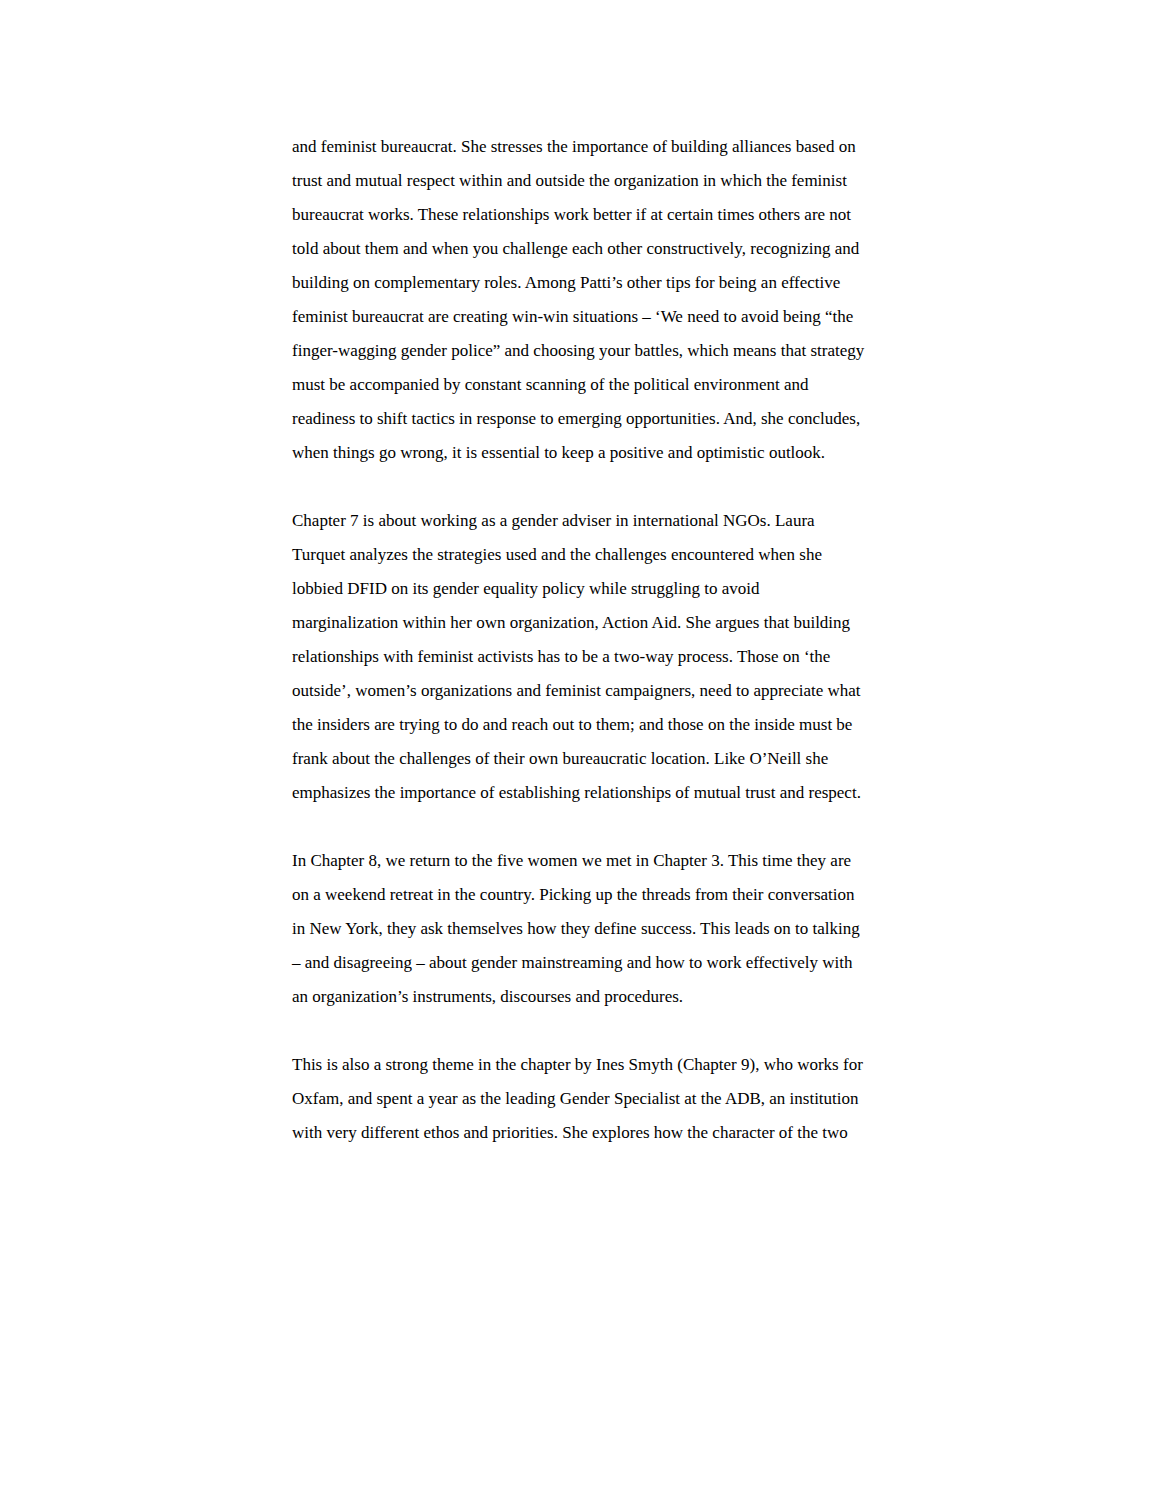and feminist bureaucrat. She stresses the importance of building alliances based on trust and mutual respect within and outside the organization in which the feminist bureaucrat works. These relationships work better if at certain times others are not told about them and when you challenge each other constructively, recognizing and building on complementary roles. Among Patti’s other tips for being an effective feminist bureaucrat are creating win-win situations – ‘We need to avoid being “the finger-wagging gender police” and choosing your battles, which means that strategy must be accompanied by constant scanning of the political environment and readiness to shift tactics in response to emerging opportunities. And, she concludes, when things go wrong, it is essential to keep a positive and optimistic outlook.
Chapter 7 is about working as a gender adviser in international NGOs. Laura Turquet analyzes the strategies used and the challenges encountered when she lobbied DFID on its gender equality policy while struggling to avoid marginalization within her own organization, Action Aid. She argues that building relationships with feminist activists has to be a two-way process. Those on ‘the outside’, women’s organizations and feminist campaigners, need to appreciate what the insiders are trying to do and reach out to them; and those on the inside must be frank about the challenges of their own bureaucratic location. Like O’Neill she emphasizes the importance of establishing relationships of mutual trust and respect.
In Chapter 8, we return to the five women we met in Chapter 3. This time they are on a weekend retreat in the country. Picking up the threads from their conversation in New York, they ask themselves how they define success. This leads on to talking – and disagreeing – about gender mainstreaming and how to work effectively with an organization’s instruments, discourses and procedures.
This is also a strong theme in the chapter by Ines Smyth (Chapter 9), who works for Oxfam, and spent a year as the leading Gender Specialist at the ADB, an institution with very different ethos and priorities. She explores how the character of the two